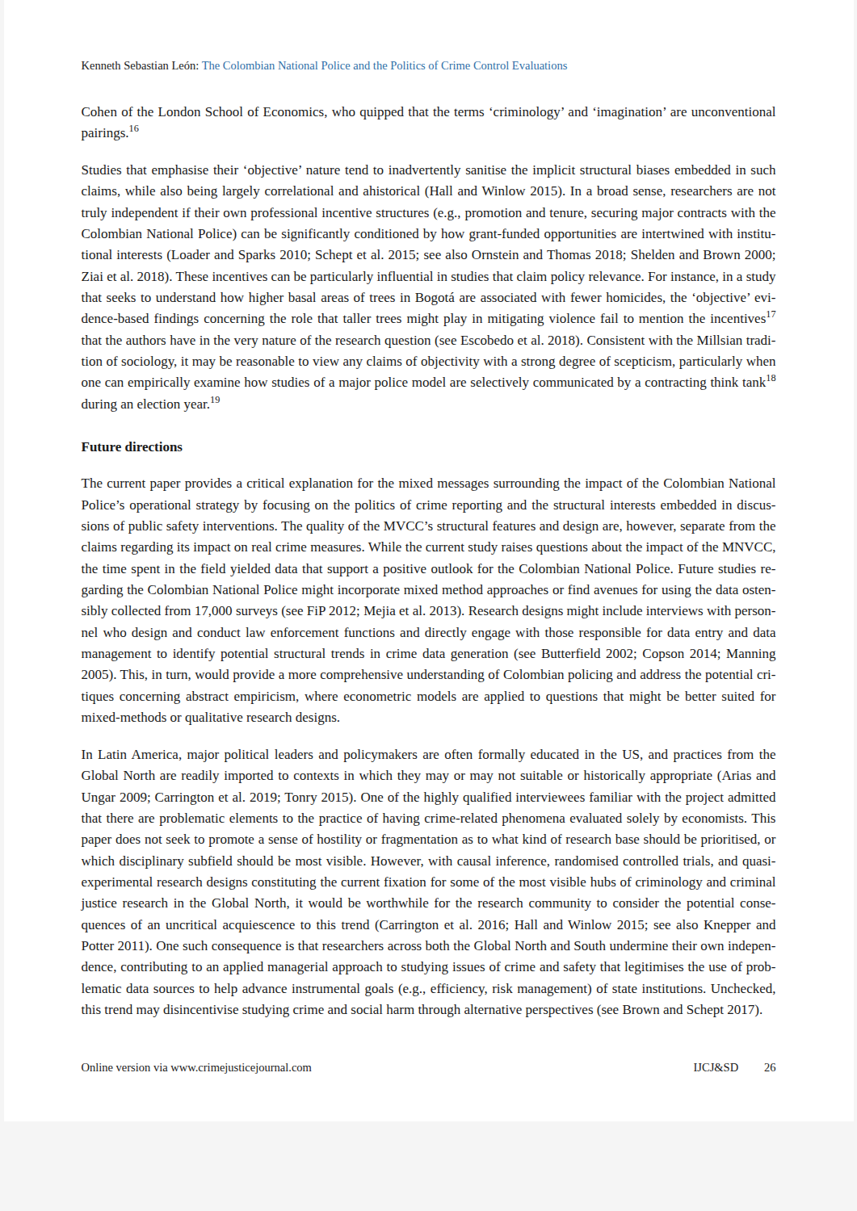Kenneth Sebastian León: The Colombian National Police and the Politics of Crime Control Evaluations
Cohen of the London School of Economics, who quipped that the terms ‘criminology’ and ‘imagination’ are unconventional pairings.16
Studies that emphasise their ‘objective’ nature tend to inadvertently sanitise the implicit structural biases embedded in such claims, while also being largely correlational and ahistorical (Hall and Winlow 2015). In a broad sense, researchers are not truly independent if their own professional incentive structures (e.g., promotion and tenure, securing major contracts with the Colombian National Police) can be significantly conditioned by how grant-funded opportunities are intertwined with institutional interests (Loader and Sparks 2010; Schept et al. 2015; see also Ornstein and Thomas 2018; Shelden and Brown 2000; Ziai et al. 2018). These incentives can be particularly influential in studies that claim policy relevance. For instance, in a study that seeks to understand how higher basal areas of trees in Bogotá are associated with fewer homicides, the ‘objective’ evidence-based findings concerning the role that taller trees might play in mitigating violence fail to mention the incentives17 that the authors have in the very nature of the research question (see Escobedo et al. 2018). Consistent with the Millsian tradition of sociology, it may be reasonable to view any claims of objectivity with a strong degree of scepticism, particularly when one can empirically examine how studies of a major police model are selectively communicated by a contracting think tank18 during an election year.19
Future directions
The current paper provides a critical explanation for the mixed messages surrounding the impact of the Colombian National Police’s operational strategy by focusing on the politics of crime reporting and the structural interests embedded in discussions of public safety interventions. The quality of the MVCC’s structural features and design are, however, separate from the claims regarding its impact on real crime measures. While the current study raises questions about the impact of the MNVCC, the time spent in the field yielded data that support a positive outlook for the Colombian National Police. Future studies regarding the Colombian National Police might incorporate mixed method approaches or find avenues for using the data ostensibly collected from 17,000 surveys (see FiP 2012; Mejia et al. 2013). Research designs might include interviews with personnel who design and conduct law enforcement functions and directly engage with those responsible for data entry and data management to identify potential structural trends in crime data generation (see Butterfield 2002; Copson 2014; Manning 2005). This, in turn, would provide a more comprehensive understanding of Colombian policing and address the potential critiques concerning abstract empiricism, where econometric models are applied to questions that might be better suited for mixed-methods or qualitative research designs.
In Latin America, major political leaders and policymakers are often formally educated in the US, and practices from the Global North are readily imported to contexts in which they may or may not suitable or historically appropriate (Arias and Ungar 2009; Carrington et al. 2019; Tonry 2015). One of the highly qualified interviewees familiar with the project admitted that there are problematic elements to the practice of having crime-related phenomena evaluated solely by economists. This paper does not seek to promote a sense of hostility or fragmentation as to what kind of research base should be prioritised, or which disciplinary subfield should be most visible. However, with causal inference, randomised controlled trials, and quasi-experimental research designs constituting the current fixation for some of the most visible hubs of criminology and criminal justice research in the Global North, it would be worthwhile for the research community to consider the potential consequences of an uncritical acquiescence to this trend (Carrington et al. 2016; Hall and Winlow 2015; see also Knepper and Potter 2011). One such consequence is that researchers across both the Global North and South undermine their own independence, contributing to an applied managerial approach to studying issues of crime and safety that legitimises the use of problematic data sources to help advance instrumental goals (e.g., efficiency, risk management) of state institutions. Unchecked, this trend may disincentivise studying crime and social harm through alternative perspectives (see Brown and Schept 2017).
Online version via www.crimejusticejournal.com
IJCJ&SD26